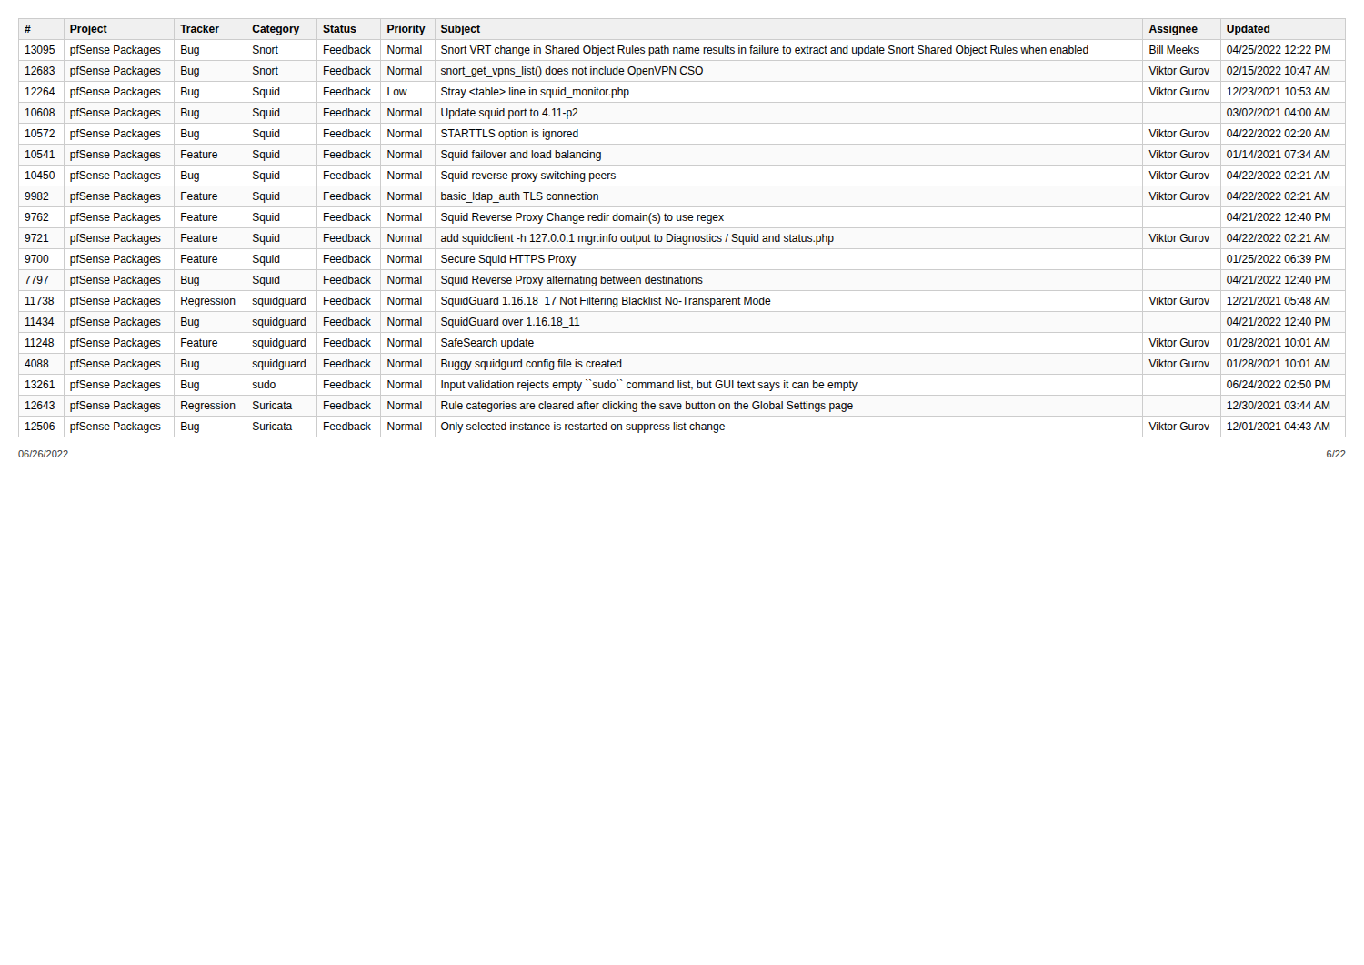| # | Project | Tracker | Category | Status | Priority | Subject | Assignee | Updated |
| --- | --- | --- | --- | --- | --- | --- | --- | --- |
| 13095 | pfSense Packages | Bug | Snort | Feedback | Normal | Snort VRT change in Shared Object Rules path name results in failure to extract and update Snort Shared Object Rules when enabled | Bill Meeks | 04/25/2022 12:22 PM |
| 12683 | pfSense Packages | Bug | Snort | Feedback | Normal | snort_get_vpns_list() does not include OpenVPN CSO | Viktor Gurov | 02/15/2022 10:47 AM |
| 12264 | pfSense Packages | Bug | Squid | Feedback | Low | Stray <table> line in squid_monitor.php | Viktor Gurov | 12/23/2021 10:53 AM |
| 10608 | pfSense Packages | Bug | Squid | Feedback | Normal | Update squid port to 4.11-p2 | | 03/02/2021 04:00 AM |
| 10572 | pfSense Packages | Bug | Squid | Feedback | Normal | STARTTLS option is ignored | Viktor Gurov | 04/22/2022 02:20 AM |
| 10541 | pfSense Packages | Feature | Squid | Feedback | Normal | Squid failover and load balancing | Viktor Gurov | 01/14/2021 07:34 AM |
| 10450 | pfSense Packages | Bug | Squid | Feedback | Normal | Squid reverse proxy switching peers | Viktor Gurov | 04/22/2022 02:21 AM |
| 9982 | pfSense Packages | Feature | Squid | Feedback | Normal | basic_ldap_auth TLS connection | Viktor Gurov | 04/22/2022 02:21 AM |
| 9762 | pfSense Packages | Feature | Squid | Feedback | Normal | Squid Reverse Proxy Change redir domain(s) to use regex | | 04/21/2022 12:40 PM |
| 9721 | pfSense Packages | Feature | Squid | Feedback | Normal | add squidclient -h 127.0.0.1 mgr:info output to Diagnostics / Squid and status.php | Viktor Gurov | 04/22/2022 02:21 AM |
| 9700 | pfSense Packages | Feature | Squid | Feedback | Normal | Secure Squid HTTPS Proxy | | 01/25/2022 06:39 PM |
| 7797 | pfSense Packages | Bug | Squid | Feedback | Normal | Squid Reverse Proxy alternating between destinations | | 04/21/2022 12:40 PM |
| 11738 | pfSense Packages | Regression | squidguard | Feedback | Normal | SquidGuard 1.16.18_17 Not Filtering Blacklist No-Transparent Mode | Viktor Gurov | 12/21/2021 05:48 AM |
| 11434 | pfSense Packages | Bug | squidguard | Feedback | Normal | SquidGuard over 1.16.18_11 | | 04/21/2022 12:40 PM |
| 11248 | pfSense Packages | Feature | squidguard | Feedback | Normal | SafeSearch update | Viktor Gurov | 01/28/2021 10:01 AM |
| 4088 | pfSense Packages | Bug | squidguard | Feedback | Normal | Buggy squidgurd config file is created | Viktor Gurov | 01/28/2021 10:01 AM |
| 13261 | pfSense Packages | Bug | sudo | Feedback | Normal | Input validation rejects empty ``sudo`` command list, but GUI text says it can be empty | | 06/24/2022 02:50 PM |
| 12643 | pfSense Packages | Regression | Suricata | Feedback | Normal | Rule categories are cleared after clicking the save button on the Global Settings page | | 12/30/2021 03:44 AM |
| 12506 | pfSense Packages | Bug | Suricata | Feedback | Normal | Only selected instance is restarted on suppress list change | Viktor Gurov | 12/01/2021 04:43 AM |
06/26/2022 6/22